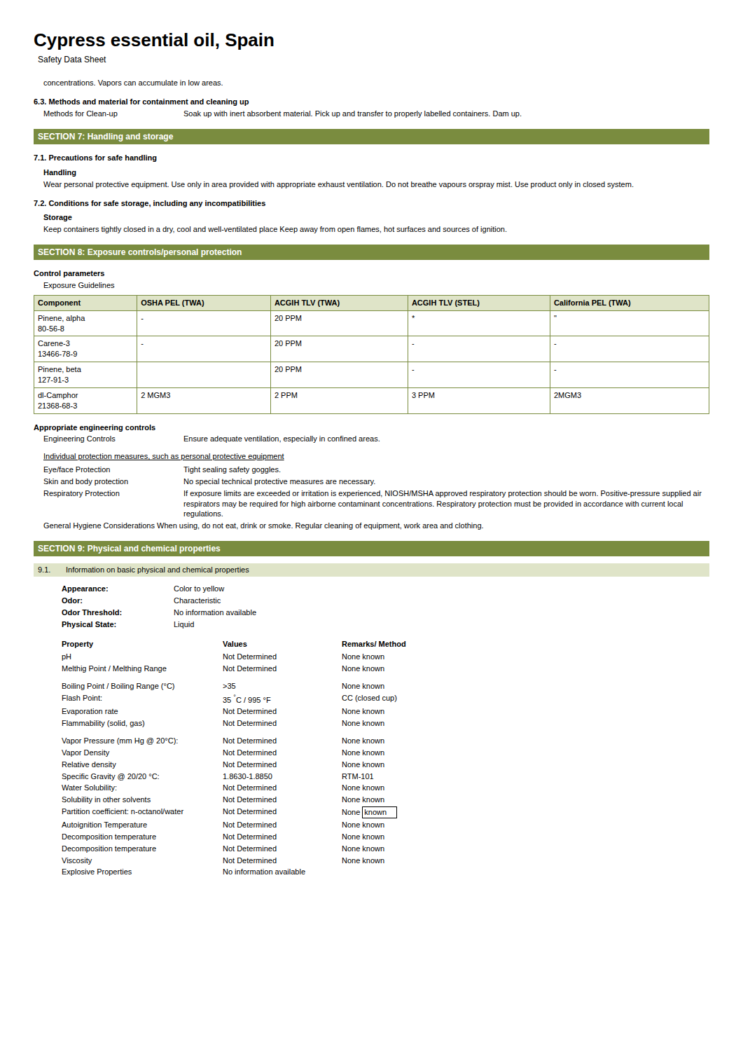Cypress essential oil, Spain
Safety Data Sheet
concentrations. Vapors can accumulate in low areas.
6.3. Methods and material for containment and cleaning up
Methods for Clean-up
Soak up with inert absorbent material. Pick up and transfer to properly labelled containers. Dam up.
SECTION 7: Handling and storage
7.1. Precautions for safe handling
Handling
Wear personal protective equipment. Use only in area provided with appropriate exhaust ventilation. Do not breathe vapours orspray mist. Use product only in closed system.
7.2. Conditions for safe storage, including any incompatibilities
Storage
Keep containers tightly closed in a dry, cool and well-ventilated place Keep away from open flames, hot surfaces and sources of ignition.
SECTION 8: Exposure controls/personal protection
Control parameters
Exposure Guidelines
| Component | OSHA PEL (TWA) | ACGIH TLV (TWA) | ACGIH TLV (STEL) | California PEL (TWA) |
| --- | --- | --- | --- | --- |
| Pinene, alpha 80-56-8 | - | 20 PPM | * | " |
| Carene-3 13466-78-9 | - | 20 PPM | - | - |
| Pinene, beta 127-91-3 | | 20 PPM | - | - |
| dl-Camphor 21368-68-3 | 2 MGM3 | 2 PPM | 3 PPM | 2MGM3 |
Appropriate engineering controls
Engineering Controls
Ensure adequate ventilation, especially in confined areas.
Individual protection measures, such as personal protective equipment
Eye/face Protection
Tight sealing safety goggles.
Skin and body protection
No special technical protective measures are necessary.
Respiratory Protection
If exposure limits are exceeded or irritation is experienced, NIOSH/MSHA approved respiratory protection should be worn. Positive-pressure supplied air respirators may be required for high airborne contaminant concentrations. Respiratory protection must be provided in accordance with current local regulations.
General Hygiene Considerations When using, do not eat, drink or smoke. Regular cleaning of equipment, work area and clothing.
SECTION 9: Physical and chemical properties
9.1. Information on basic physical and chemical properties
Appearance:
Color to yellow
Odor:
Characteristic
Odor Threshold:
No information available
Physical State:
Liquid
| Property | Values | Remarks/ Method |
| pH | Not Determined | None known |
| Melthig Point / Melthing Range | Not Determined | None known |
| Boiling Point / Boiling Range (°C) | >35 | None known |
| Flash Point: | 35 ° C / 995 °F | CC (closed cup) |
| Evaporation rate | Not Determined | None known |
| Flammability (solid, gas) | Not Determined | None known |
| Vapor Pressure (mm Hg @ 20°C): | Not Determined | None known |
| Vapor Density | Not Determined | None known |
| Relative density | Not Determined | None known |
| Specific Gravity @ 20/20 °C: | 1.8630-1.8850 | RTM-101 |
| Water Solubility: | Not Determined | None known |
| Solubility in other solvents | Not Determined | None known |
| Partition coefficient: n-octanol/water | Not Determined | None known |
| Autoignition Temperature | Not Determined | None known |
| Decomposition temperature | Not Determined | None known |
| Decomposition temperature | Not Determined | None known |
| Viscosity | Not Determined | None known |
| Explosive Properties | No information available |